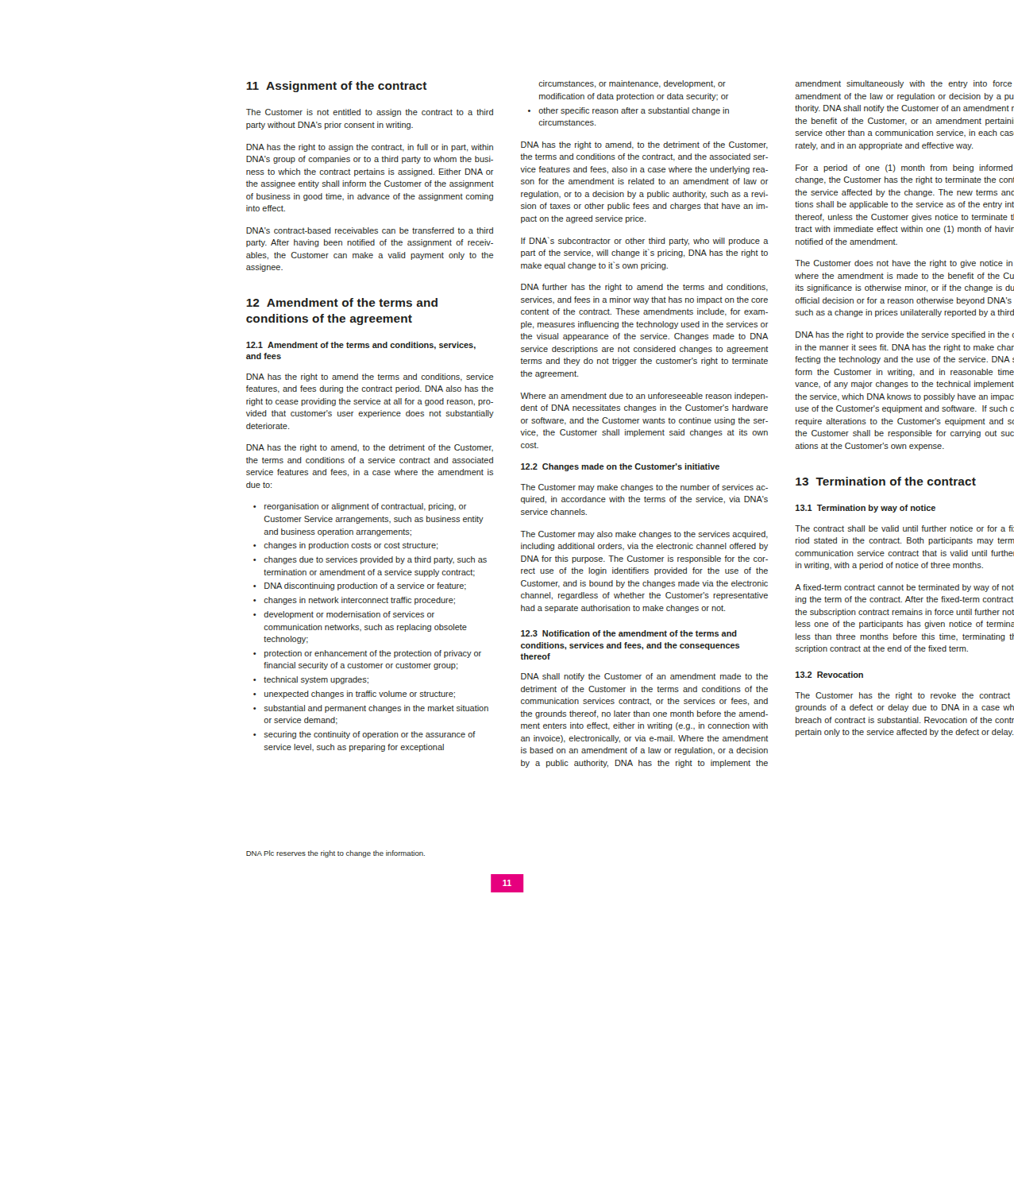11 Assignment of the contract
The Customer is not entitled to assign the contract to a third party without DNA's prior consent in writing.
DNA has the right to assign the contract, in full or in part, within DNA's group of companies or to a third party to whom the business to which the contract pertains is assigned. Either DNA or the assignee entity shall inform the Customer of the assignment of business in good time, in advance of the assignment coming into effect.
DNA's contract-based receivables can be transferred to a third party. After having been notified of the assignment of receivables, the Customer can make a valid payment only to the assignee.
12 Amendment of the terms and conditions of the agreement
12.1 Amendment of the terms and conditions, services, and fees
DNA has the right to amend the terms and conditions, service features, and fees during the contract period. DNA also has the right to cease providing the service at all for a good reason, provided that customer's user experience does not substantially deteriorate.
DNA has the right to amend, to the detriment of the Customer, the terms and conditions of a service contract and associated service features and fees, in a case where the amendment is due to:
reorganisation or alignment of contractual, pricing, or Customer Service arrangements, such as business entity and business operation arrangements;
changes in production costs or cost structure;
changes due to services provided by a third party, such as termination or amendment of a service supply contract;
DNA discontinuing production of a service or feature;
changes in network interconnect traffic procedure;
development or modernisation of services or communication networks, such as replacing obsolete technology;
protection or enhancement of the protection of privacy or financial security of a customer or customer group;
technical system upgrades;
unexpected changes in traffic volume or structure;
substantial and permanent changes in the market situation or service demand;
securing the continuity of operation or the assurance of service level, such as preparing for exceptional circumstances, or maintenance, development, or modification of data protection or data security; or
other specific reason after a substantial change in circumstances.
DNA has the right to amend, to the detriment of the Customer, the terms and conditions of the contract, and the associated service features and fees, also in a case where the underlying reason for the amendment is related to an amendment of law or regulation, or to a decision by a public authority, such as a revision of taxes or other public fees and charges that have an impact on the agreed service price.
If DNA`s subcontractor or other third party, who will produce a part of the service, will change it`s pricing, DNA has the right to make equal change to it`s own pricing.
DNA further has the right to amend the terms and conditions, services, and fees in a minor way that has no impact on the core content of the contract. These amendments include, for example, measures influencing the technology used in the services or the visual appearance of the service. Changes made to DNA service descriptions are not considered changes to agreement terms and they do not trigger the customer's right to terminate the agreement.
Where an amendment due to an unforeseeable reason independent of DNA necessitates changes in the Customer's hardware or software, and the Customer wants to continue using the service, the Customer shall implement said changes at its own cost.
12.2 Changes made on the Customer's initiative
The Customer may make changes to the number of services acquired, in accordance with the terms of the service, via DNA's service channels.
The Customer may also make changes to the services acquired, including additional orders, via the electronic channel offered by DNA for this purpose. The Customer is responsible for the correct use of the login identifiers provided for the use of the Customer, and is bound by the changes made via the electronic channel, regardless of whether the Customer's representative had a separate authorisation to make changes or not.
12.3 Notification of the amendment of the terms and conditions, services and fees, and the consequences thereof
DNA shall notify the Customer of an amendment made to the detriment of the Customer in the terms and conditions of the communication services contract, or the services or fees, and the grounds thereof, no later than one month before the amendment enters into effect, either in writing (e.g., in connection with an invoice), electronically, or via e-mail. Where the amendment is based on an amendment of a law or regulation, or a decision by a public authority, DNA has the right to implement the amendment simultaneously with the entry into force of the amendment of the law or regulation or decision by a public authority. DNA shall notify the Customer of an amendment made to the benefit of the Customer, or an amendment pertaining to a service other than a communication service, in each case separately, and in an appropriate and effective way.
For a period of one (1) month from being informed of the change, the Customer has the right to terminate the contract for the service affected by the change. The new terms and conditions shall be applicable to the service as of the entry into effect thereof, unless the Customer gives notice to terminate the contract with immediate effect within one (1) month of having been notified of the amendment.
The Customer does not have the right to give notice in a case where the amendment is made to the benefit of the Customer, its significance is otherwise minor, or if the change is due to an official decision or for a reason otherwise beyond DNA's control, such as a change in prices unilaterally reported by a third party.
DNA has the right to provide the service specified in the contract in the manner it sees fit. DNA has the right to make changes affecting the technology and the use of the service. DNA shall inform the Customer in writing, and in reasonable time in advance, of any major changes to the technical implementation of the service, which DNA knows to possibly have an impact on the use of the Customer's equipment and software. If such changes require alterations to the Customer's equipment and software, the Customer shall be responsible for carrying out such alterations at the Customer's own expense.
13 Termination of the contract
13.1 Termination by way of notice
The contract shall be valid until further notice or for a fixed period stated in the contract. Both participants may terminate a communication service contract that is valid until further notice in writing, with a period of notice of three months.
A fixed-term contract cannot be terminated by way of notice during the term of the contract. After the fixed-term contract period, the subscription contract remains in force until further notice, unless one of the participants has given notice of termination no less than three months before this time, terminating the subscription contract at the end of the fixed term.
13.2 Revocation
The Customer has the right to revoke the contract on the grounds of a defect or delay due to DNA in a case where the breach of contract is substantial. Revocation of the contract can pertain only to the service affected by the defect or delay.
DNA Plc reserves the right to change the information.
11